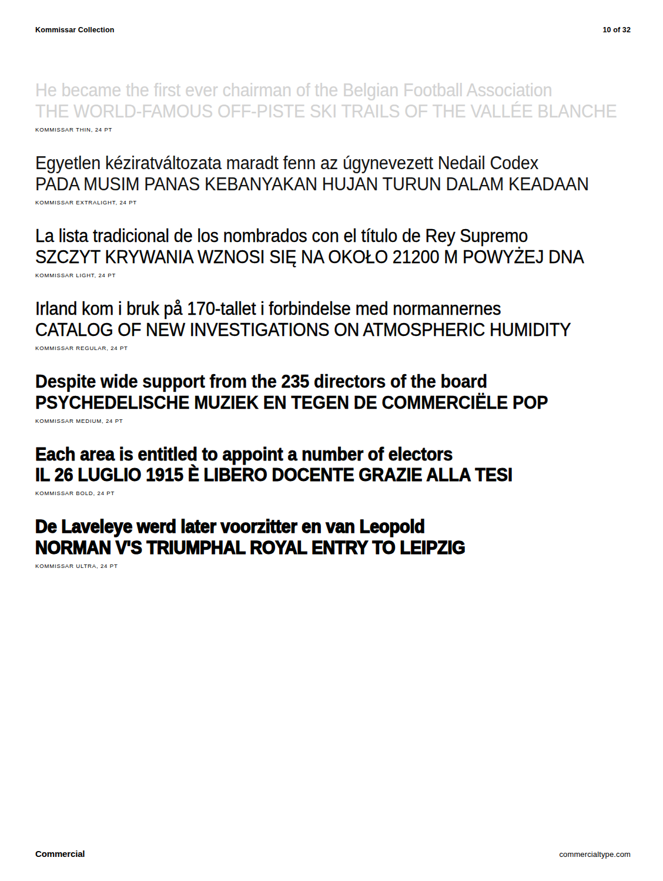Kommissar Collection 10 of 32
He became the first ever chairman of the Belgian Football Association
The world-famous off-piste ski trails of the Vallée Blanche
KOMMISSAR THIN, 24 PT
Egyetlen kéziratváltozata maradt fenn az úgynevezett Nedail Codex
Pada musim panas kebanyakan hujan turun dalam keadaan
KOMMISSAR EXTRALIGHT, 24 PT
La lista tradicional de los nombrados con el título de Rey Supremo
Szczyt krywania wznosi się na około 21200 m powyżej dna
KOMMISSAR LIGHT, 24 PT
Irland kom i bruk på 170-tallet i forbindelse med normannernes
Catalog of new investigations on atmospheric humidity
KOMMISSAR REGULAR, 24 PT
Despite wide support from the 235 directors of the board
Psychedelische muziek en tegen de commerciële pop
KOMMISSAR MEDIUM, 24 PT
Each area is entitled to appoint a number of electors
Il 26 luglio 1915 è libero docente grazie alla tesi
KOMMISSAR BOLD, 24 PT
De Laveleye werd later voorzitter en van Leopold
Norman V's triumphal royal entry to Leipzig
KOMMISSAR ULTRA, 24 PT
Commercial commercialtype.com